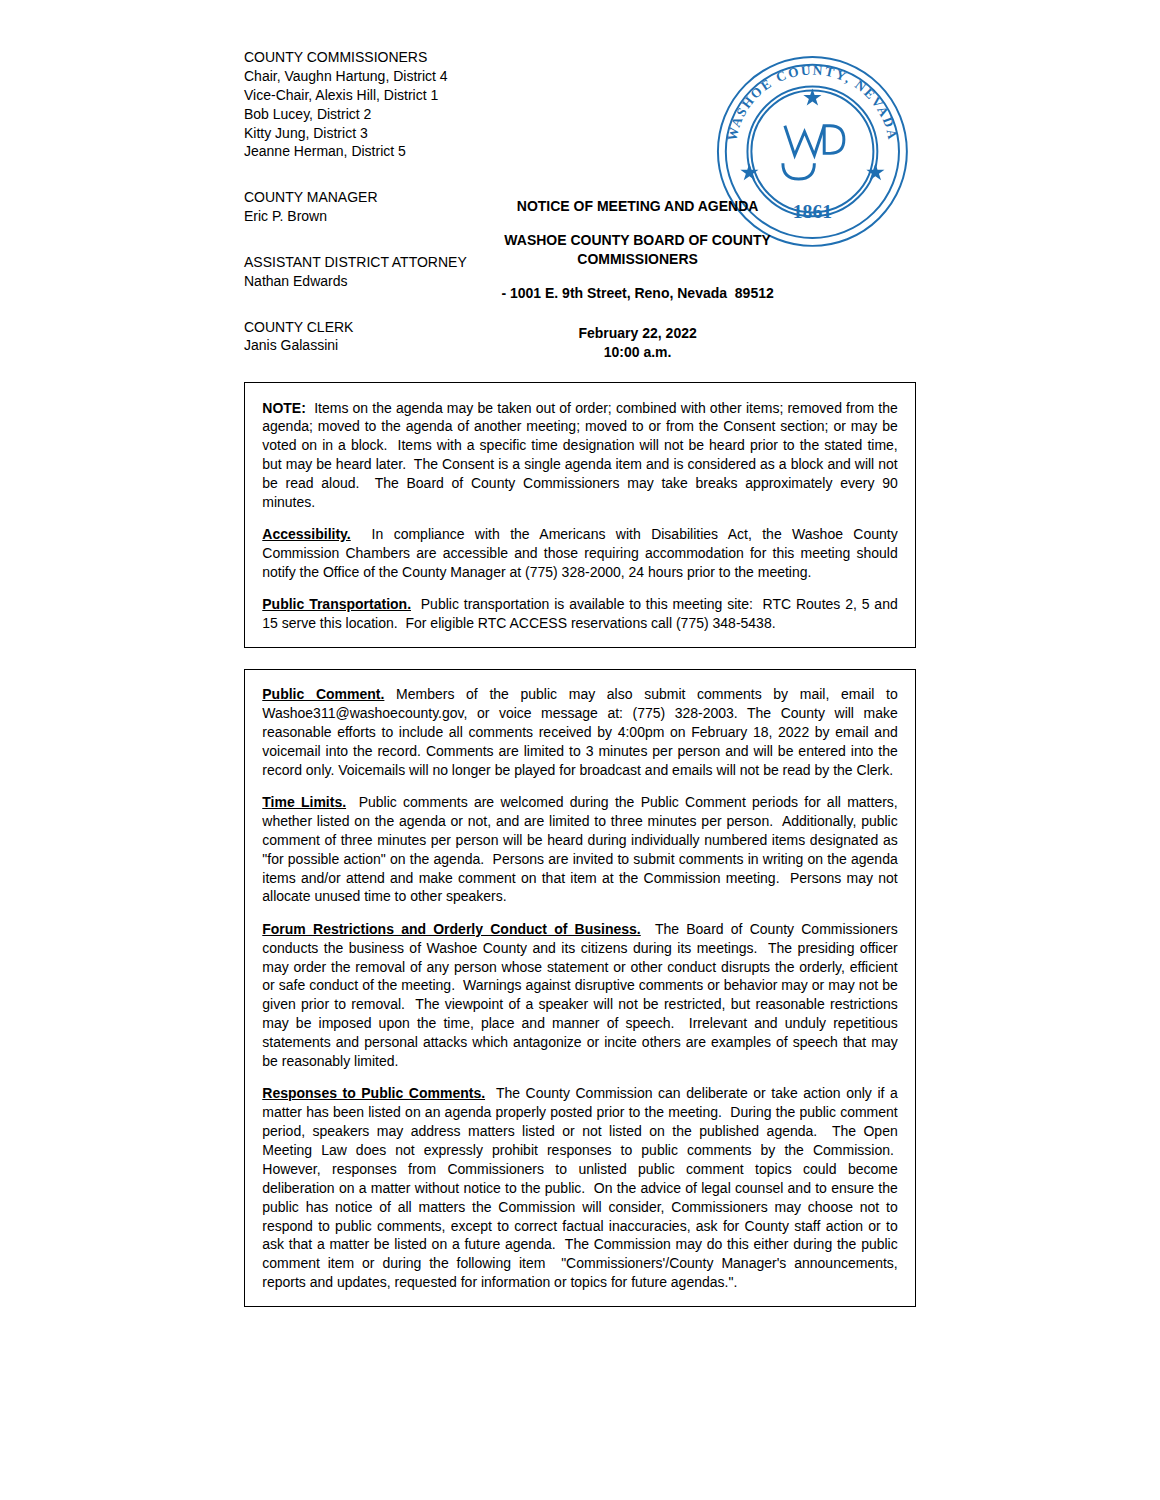COUNTY COMMISSIONERS
Chair, Vaughn Hartung, District 4
Vice-Chair, Alexis Hill, District 1
Bob Lucey, District 2
Kitty Jung, District 3
Jeanne Herman, District 5
COUNTY MANAGER
Eric P. Brown
ASSISTANT DISTRICT ATTORNEY
Nathan Edwards
COUNTY CLERK
Janis Galassini
WASHOE COUNTY, NEVADA 1861
NOTICE OF MEETING AND AGENDA
WASHOE COUNTY BOARD OF COUNTY COMMISSIONERS
- 1001 E. 9th Street, Reno, Nevada 89512
February 22, 202210:00 a.m.
NOTE: Items on the agenda may be taken out of order; combined with other items; removed from the agenda; moved to the agenda of another meeting; moved to or from the Consent section; or may be voted on in a block. Items with a specific time designation will not be heard prior to the stated time, but may be heard later. The Consent is a single agenda item and is considered as a block and will not be read aloud. The Board of County Commissioners may take breaks approximately every 90 minutes.
Accessibility. In compliance with the Americans with Disabilities Act, the Washoe County Commission Chambers are accessible and those requiring accommodation for this meeting should notify the Office of the County Manager at (775) 328-2000, 24 hours prior to the meeting.
Public Transportation. Public transportation is available to this meeting site: RTC Routes 2, 5 and 15 serve this location. For eligible RTC ACCESS reservations call (775) 348-5438.
Public Comment. Members of the public may also submit comments by mail, email to Washoe311@washoecounty.gov, or voice message at: (775) 328-2003. The County will make reasonable efforts to include all comments received by 4:00pm on February 18, 2022 by email and voicemail into the record. Comments are limited to 3 minutes per person and will be entered into the record only. Voicemails will no longer be played for broadcast and emails will not be read by the Clerk.
Time Limits. Public comments are welcomed during the Public Comment periods for all matters, whether listed on the agenda or not, and are limited to three minutes per person. Additionally, public comment of three minutes per person will be heard during individually numbered items designated as "for possible action" on the agenda. Persons are invited to submit comments in writing on the agenda items and/or attend and make comment on that item at the Commission meeting. Persons may not allocate unused time to other speakers.
Forum Restrictions and Orderly Conduct of Business. The Board of County Commissioners conducts the business of Washoe County and its citizens during its meetings. The presiding officer may order the removal of any person whose statement or other conduct disrupts the orderly, efficient or safe conduct of the meeting. Warnings against disruptive comments or behavior may or may not be given prior to removal. The viewpoint of a speaker will not be restricted, but reasonable restrictions may be imposed upon the time, place and manner of speech. Irrelevant and unduly repetitious statements and personal attacks which antagonize or incite others are examples of speech that may be reasonably limited.
Responses to Public Comments. The County Commission can deliberate or take action only if a matter has been listed on an agenda properly posted prior to the meeting. During the public comment period, speakers may address matters listed or not listed on the published agenda. The Open Meeting Law does not expressly prohibit responses to public comments by the Commission. However, responses from Commissioners to unlisted public comment topics could become deliberation on a matter without notice to the public. On the advice of legal counsel and to ensure the public has notice of all matters the Commission will consider, Commissioners may choose not to respond to public comments, except to correct factual inaccuracies, ask for County staff action or to ask that a matter be listed on a future agenda. The Commission may do this either during the public comment item or during the following item "Commissioners'/County Manager's announcements, reports and updates, requested for information or topics for future agendas.".